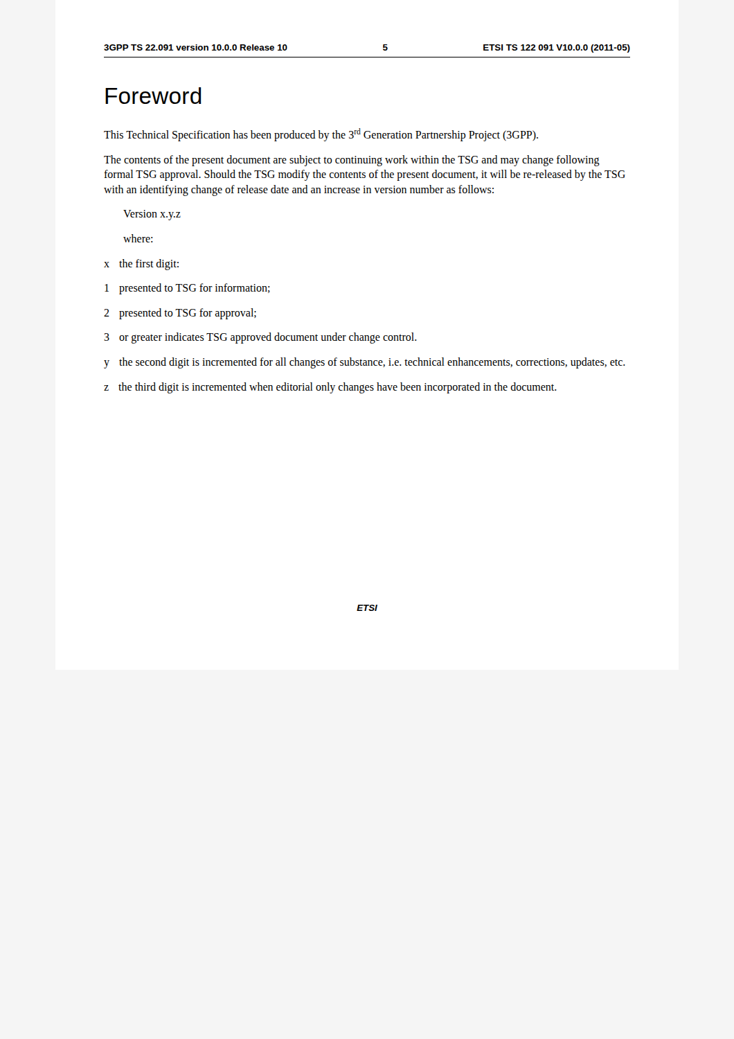3GPP TS 22.091 version 10.0.0 Release 10 5 ETSI TS 122 091 V10.0.0 (2011-05)
Foreword
This Technical Specification has been produced by the 3rd Generation Partnership Project (3GPP).
The contents of the present document are subject to continuing work within the TSG and may change following formal TSG approval. Should the TSG modify the contents of the present document, it will be re-released by the TSG with an identifying change of release date and an increase in version number as follows:
Version x.y.z
where:
x the first digit:
1 presented to TSG for information;
2 presented to TSG for approval;
3 or greater indicates TSG approved document under change control.
y the second digit is incremented for all changes of substance, i.e. technical enhancements, corrections, updates, etc.
z the third digit is incremented when editorial only changes have been incorporated in the document.
ETSI